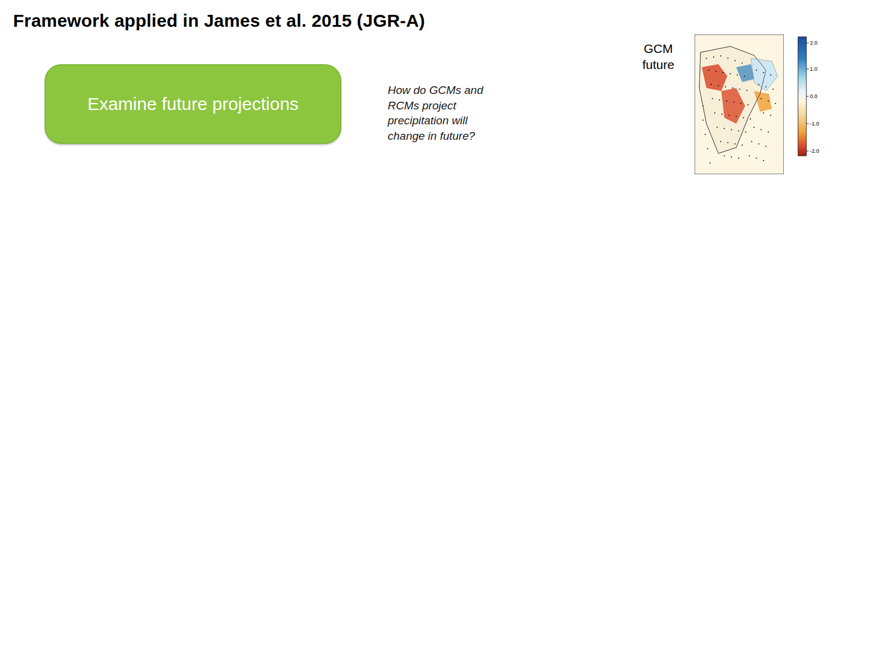Framework applied in James et al. 2015 (JGR-A)
Examine future projections
How do GCMs and RCMs project precipitation will change in future?
GCM
future
2.0 1.0 0.0 -1.0 -2.0